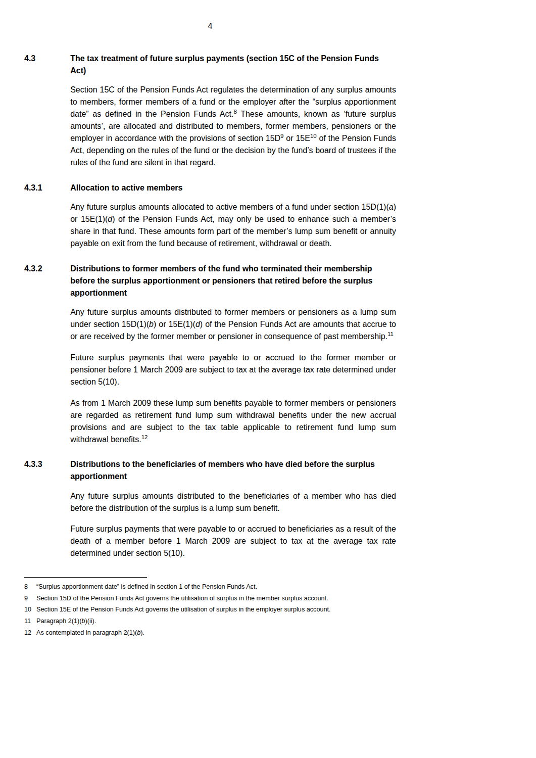4
4.3 The tax treatment of future surplus payments (section 15C of the Pension Funds Act)
Section 15C of the Pension Funds Act regulates the determination of any surplus amounts to members, former members of a fund or the employer after the “surplus apportionment date” as defined in the Pension Funds Act.8 These amounts, known as ‘future surplus amounts’, are allocated and distributed to members, former members, pensioners or the employer in accordance with the provisions of section 15D9 or 15E10 of the Pension Funds Act, depending on the rules of the fund or the decision by the fund’s board of trustees if the rules of the fund are silent in that regard.
4.3.1 Allocation to active members
Any future surplus amounts allocated to active members of a fund under section 15D(1)(a) or 15E(1)(d) of the Pension Funds Act, may only be used to enhance such a member’s share in that fund. These amounts form part of the member’s lump sum benefit or annuity payable on exit from the fund because of retirement, withdrawal or death.
4.3.2 Distributions to former members of the fund who terminated their membership before the surplus apportionment or pensioners that retired before the surplus apportionment
Any future surplus amounts distributed to former members or pensioners as a lump sum under section 15D(1)(b) or 15E(1)(d) of the Pension Funds Act are amounts that accrue to or are received by the former member or pensioner in consequence of past membership.11
Future surplus payments that were payable to or accrued to the former member or pensioner before 1 March 2009 are subject to tax at the average tax rate determined under section 5(10).
As from 1 March 2009 these lump sum benefits payable to former members or pensioners are regarded as retirement fund lump sum withdrawal benefits under the new accrual provisions and are subject to the tax table applicable to retirement fund lump sum withdrawal benefits.12
4.3.3 Distributions to the beneficiaries of members who have died before the surplus apportionment
Any future surplus amounts distributed to the beneficiaries of a member who has died before the distribution of the surplus is a lump sum benefit.
Future surplus payments that were payable to or accrued to beneficiaries as a result of the death of a member before 1 March 2009 are subject to tax at the average tax rate determined under section 5(10).
8
“Surplus apportionment date” is defined in section 1 of the Pension Funds Act.
9
Section 15D of the Pension Funds Act governs the utilisation of surplus in the member surplus account.
10
Section 15E of the Pension Funds Act governs the utilisation of surplus in the employer surplus account.
11
Paragraph 2(1)(b)(ii).
12
As contemplated in paragraph 2(1)(b).